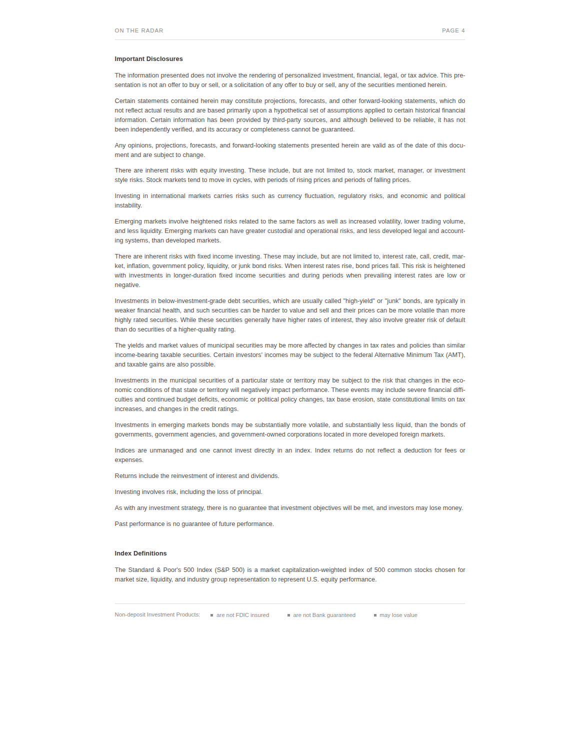On the Radar Page 4
Important Disclosures
The information presented does not involve the rendering of personalized investment, financial, legal, or tax advice. This presentation is not an offer to buy or sell, or a solicitation of any offer to buy or sell, any of the securities mentioned herein.
Certain statements contained herein may constitute projections, forecasts, and other forward-looking statements, which do not reflect actual results and are based primarily upon a hypothetical set of assumptions applied to certain historical financial information. Certain information has been provided by third-party sources, and although believed to be reliable, it has not been independently verified, and its accuracy or completeness cannot be guaranteed.
Any opinions, projections, forecasts, and forward-looking statements presented herein are valid as of the date of this document and are subject to change.
There are inherent risks with equity investing. These include, but are not limited to, stock market, manager, or investment style risks. Stock markets tend to move in cycles, with periods of rising prices and periods of falling prices.
Investing in international markets carries risks such as currency fluctuation, regulatory risks, and economic and political instability.
Emerging markets involve heightened risks related to the same factors as well as increased volatility, lower trading volume, and less liquidity. Emerging markets can have greater custodial and operational risks, and less developed legal and accounting systems, than developed markets.
There are inherent risks with fixed income investing. These may include, but are not limited to, interest rate, call, credit, market, inflation, government policy, liquidity, or junk bond risks. When interest rates rise, bond prices fall. This risk is heightened with investments in longer-duration fixed income securities and during periods when prevailing interest rates are low or negative.
Investments in below-investment-grade debt securities, which are usually called "high-yield" or "junk" bonds, are typically in weaker financial health, and such securities can be harder to value and sell and their prices can be more volatile than more highly rated securities. While these securities generally have higher rates of interest, they also involve greater risk of default than do securities of a higher-quality rating.
The yields and market values of municipal securities may be more affected by changes in tax rates and policies than similar income-bearing taxable securities. Certain investors' incomes may be subject to the federal Alternative Minimum Tax (AMT), and taxable gains are also possible.
Investments in the municipal securities of a particular state or territory may be subject to the risk that changes in the economic conditions of that state or territory will negatively impact performance. These events may include severe financial difficulties and continued budget deficits, economic or political policy changes, tax base erosion, state constitutional limits on tax increases, and changes in the credit ratings.
Investments in emerging markets bonds may be substantially more volatile, and substantially less liquid, than the bonds of governments, government agencies, and government-owned corporations located in more developed foreign markets.
Indices are unmanaged and one cannot invest directly in an index. Index returns do not reflect a deduction for fees or expenses.
Returns include the reinvestment of interest and dividends.
Investing involves risk, including the loss of principal.
As with any investment strategy, there is no guarantee that investment objectives will be met, and investors may lose money.
Past performance is no guarantee of future performance.
Index Definitions
The Standard & Poor's 500 Index (S&P 500) is a market capitalization-weighted index of 500 common stocks chosen for market size, liquidity, and industry group representation to represent U.S. equity performance.
Non-deposit Investment Products: are not FDIC insured are not Bank guaranteed may lose value